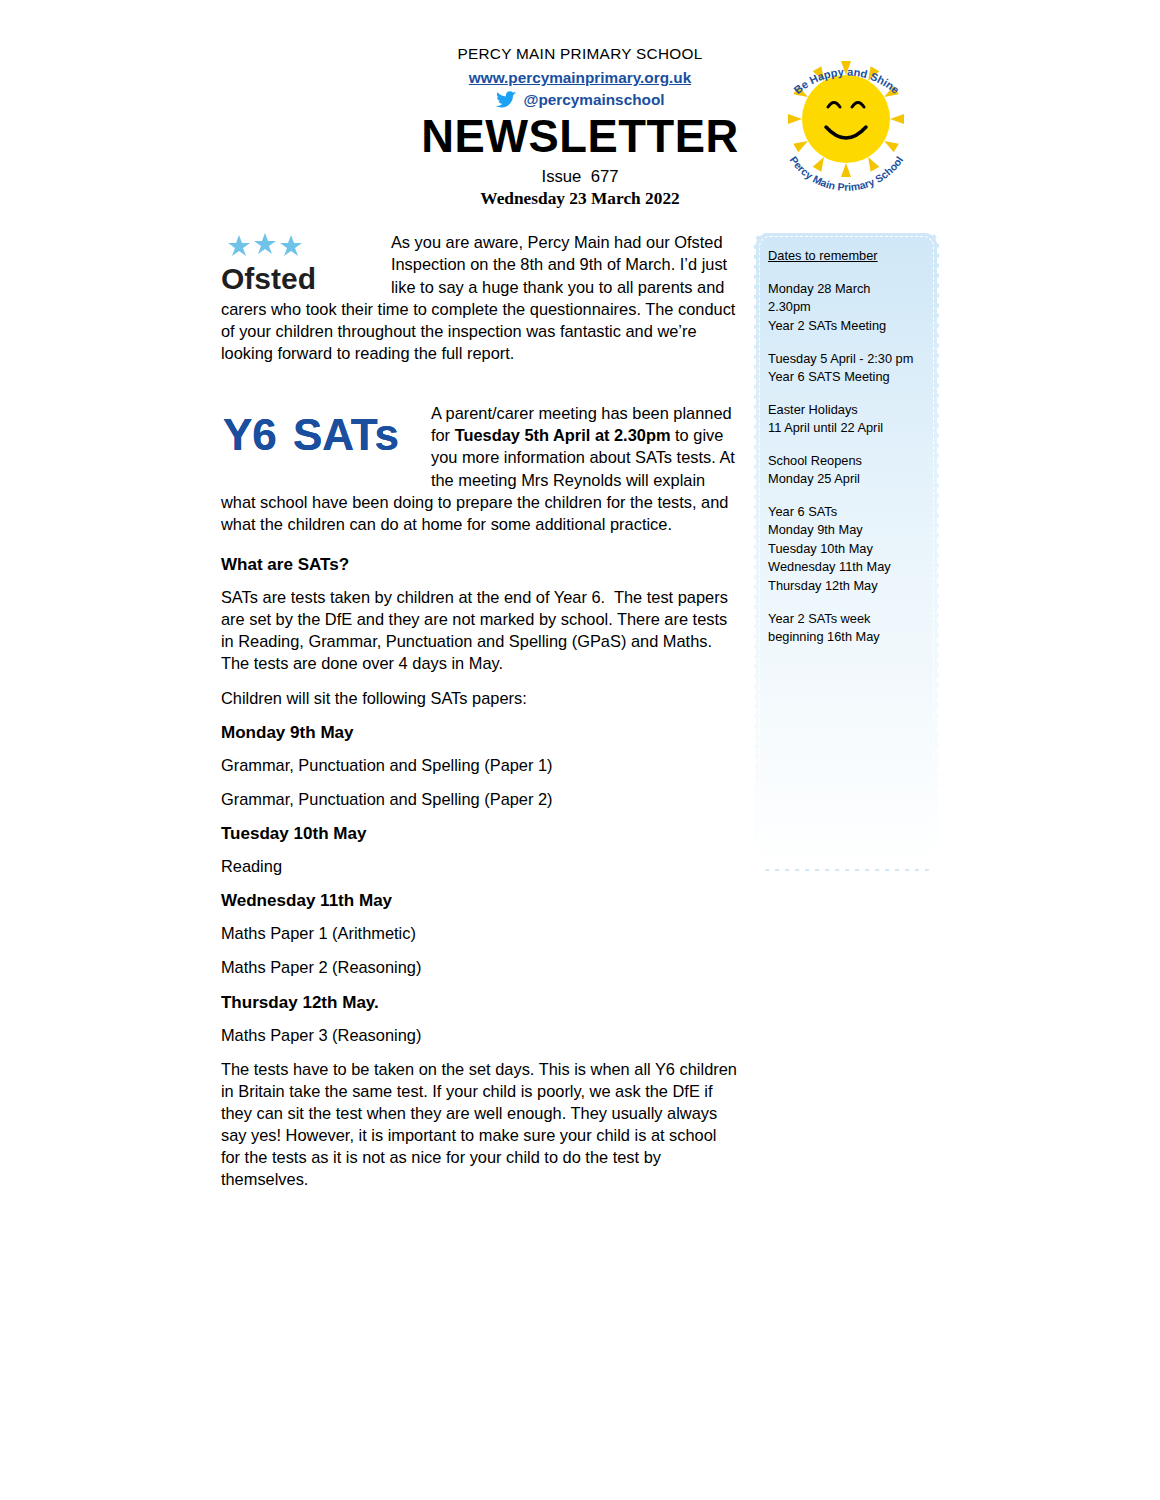Be Happy and Shine Percy Main Primary School
PERCY MAIN PRIMARY SCHOOL
www.percymainprimary.org.uk
@percymainschool
NEWSLETTER
Issue 677
Wednesday 23 March 2022
Ofsted
As you are aware, Percy Main had our Ofsted Inspection on the 8th and 9th of March. I’d just like to say a huge thank you to all parents and carers who took their time to complete the questionnaires. The conduct of your children throughout the inspection was fantastic and we’re looking forward to reading the full report.
Y6 Y6 SATs SATs
A parent/carer meeting has been planned for Tuesday 5th April at 2.30pm to give you more information about SATs tests. At the meeting Mrs Reynolds will explain what school have been doing to prepare the children for the tests, and what the children can do at home for some additional practice.
What are SATs?
SATs are tests taken by children at the end of Year 6. The test papers are set by the DfE and they are not marked by school. There are tests in Reading, Grammar, Punctuation and Spelling (GPaS) and Maths. The tests are done over 4 days in May.
Children will sit the following SATs papers:
Monday 9th May
Grammar, Punctuation and Spelling (Paper 1)
Grammar, Punctuation and Spelling (Paper 2)
Tuesday 10th May
Reading
Wednesday 11th May
Maths Paper 1 (Arithmetic)
Maths Paper 2 (Reasoning)
Thursday 12th May.
Maths Paper 3 (Reasoning)
The tests have to be taken on the set days. This is when all Y6 children in Britain take the same test. If your child is poorly, we ask the DfE if they can sit the test when they are well enough. They usually always say yes! However, it is important to make sure your child is at school for the tests as it is not as nice for your child to do the test by themselves.
Dates to remember
Monday 28 March
2.30pm
Year 2 SATs Meeting
Tuesday 5 April - 2:30 pm
Year 6 SATS Meeting
Easter Holidays
11 April until 22 April
School Reopens
Monday 25 April
Year 6 SATs
Monday 9th May
Tuesday 10th May
Wednesday 11th May
Thursday 12th May
Year 2 SATs week
beginning 16th May